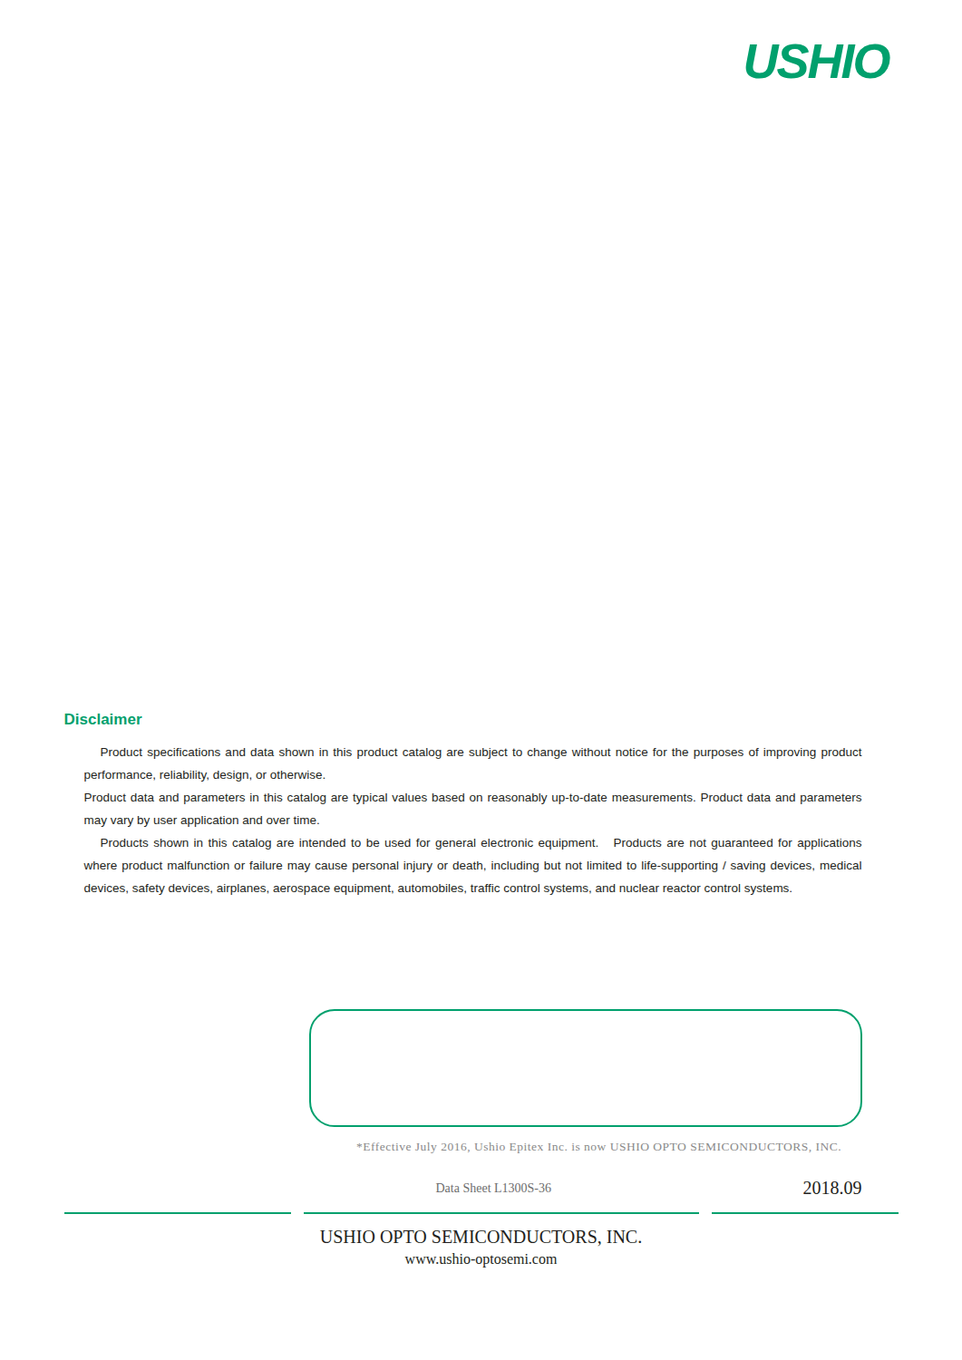USHIO
Disclaimer
Product specifications and data shown in this product catalog are subject to change without notice for the purposes of improving product performance, reliability, design, or otherwise.
Product data and parameters in this catalog are typical values based on reasonably up-to-date measurements. Product data and parameters may vary by user application and over time.
Products shown in this catalog are intended to be used for general electronic equipment. Products are not guaranteed for applications where product malfunction or failure may cause personal injury or death, including but not limited to life-supporting / saving devices, medical devices, safety devices, airplanes, aerospace equipment, automobiles, traffic control systems, and nuclear reactor control systems.
*Effective July 2016, Ushio Epitex Inc. is now USHIO OPTO SEMICONDUCTORS, INC.
Data Sheet L1300S-36 2018.09
USHIO OPTO SEMICONDUCTORS, INC.
www.ushio-optosemi.com